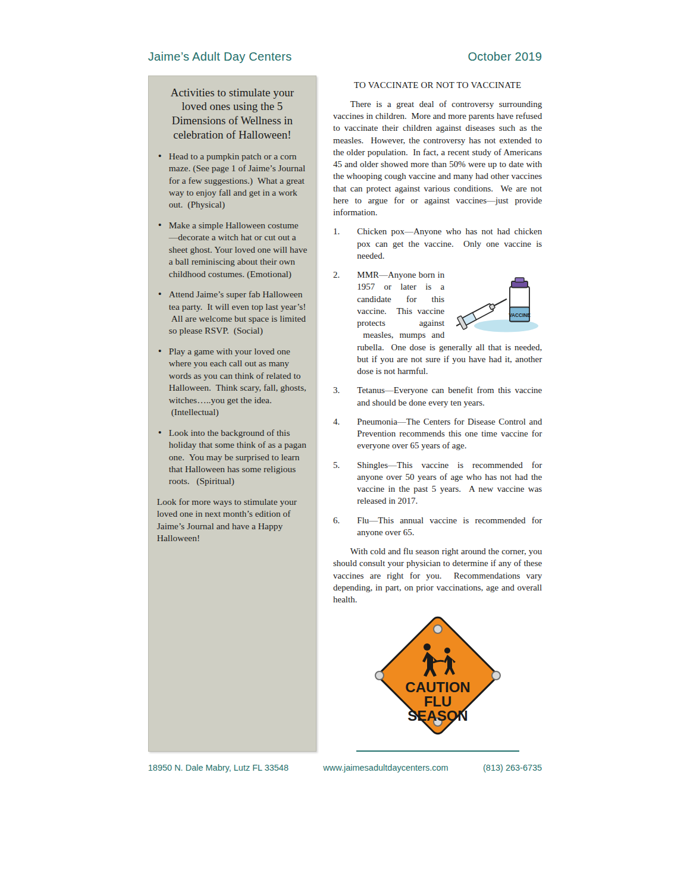Jaime’s Adult Day Centers
October 2019
Activities to stimulate your loved ones using the 5 Dimensions of Wellness in celebration of Halloween!
Head to a pumpkin patch or a corn maze. (See page 1 of Jaime’s Journal for a few suggestions.) What a great way to enjoy fall and get in a work out. (Physical)
Make a simple Halloween costume—decorate a witch hat or cut out a sheet ghost. Your loved one will have a ball reminiscing about their own childhood costumes. (Emotional)
Attend Jaime’s super fab Halloween tea party. It will even top last year’s! All are welcome but space is limited so please RSVP. (Social)
Play a game with your loved one where you each call out as many words as you can think of related to Hallow­een. Think scary, fall, ghosts, witches…..you get the idea. (Intellectual)
Look into the background of this holiday that some think of as a pagan one. You may be surprised to learn that Halloween has some reli­gious roots. (Spiritual)
Look for more ways to stimulate your loved one in next month’s edition of Jaime’s Journal and have a Happy Halloween!
To Vaccinate or Not to Vaccinate
There is a great deal of controversy surrounding vaccines in children. More and more parents have refused to vaccinate their children against diseases such as the measles. However, the controversy has not extended to the older population. In fact, a recent study of Americans 45 and older showed more than 50% were up to date with the whooping cough vaccine and many had other vaccines that can protect against various conditions. We are not here to argue for or against vaccines—just provide information.
Chicken pox—Anyone who has not had chicken pox can get the vaccine. Only one vaccine is needed.
VACCINE MMR—Anyone born in 1957 or later is a candidate for this vaccine. This vaccine protects against measles, mumps and rubella. One dose is generally all that is needed, but if you are not sure if you have had it, another dose is not harmful.
Tetanus—Everyone can benefit from this vaccine and should be done every ten years.
Pneumonia—The Centers for Disease Control and Prevention recommends this one time vaccine for everyone over 65 years of age.
Shingles—This vaccine is recommended for anyone over 50 years of age who has not had the vaccine in the past 5 years. A new vaccine was released in 2017.
Flu—This annual vaccine is recommended for anyone over 65.
With cold and flu season right around the corner, you should consult your physician to determine if any of these vaccines are right for you. Recommendations vary depending, in part, on prior vaccinations, age and overall health.
CAUTION FLU SEASON
18950 N. Dale Mabry, Lutz FL 33548 www.jaimesadultdaycenters.com (813) 263-6735